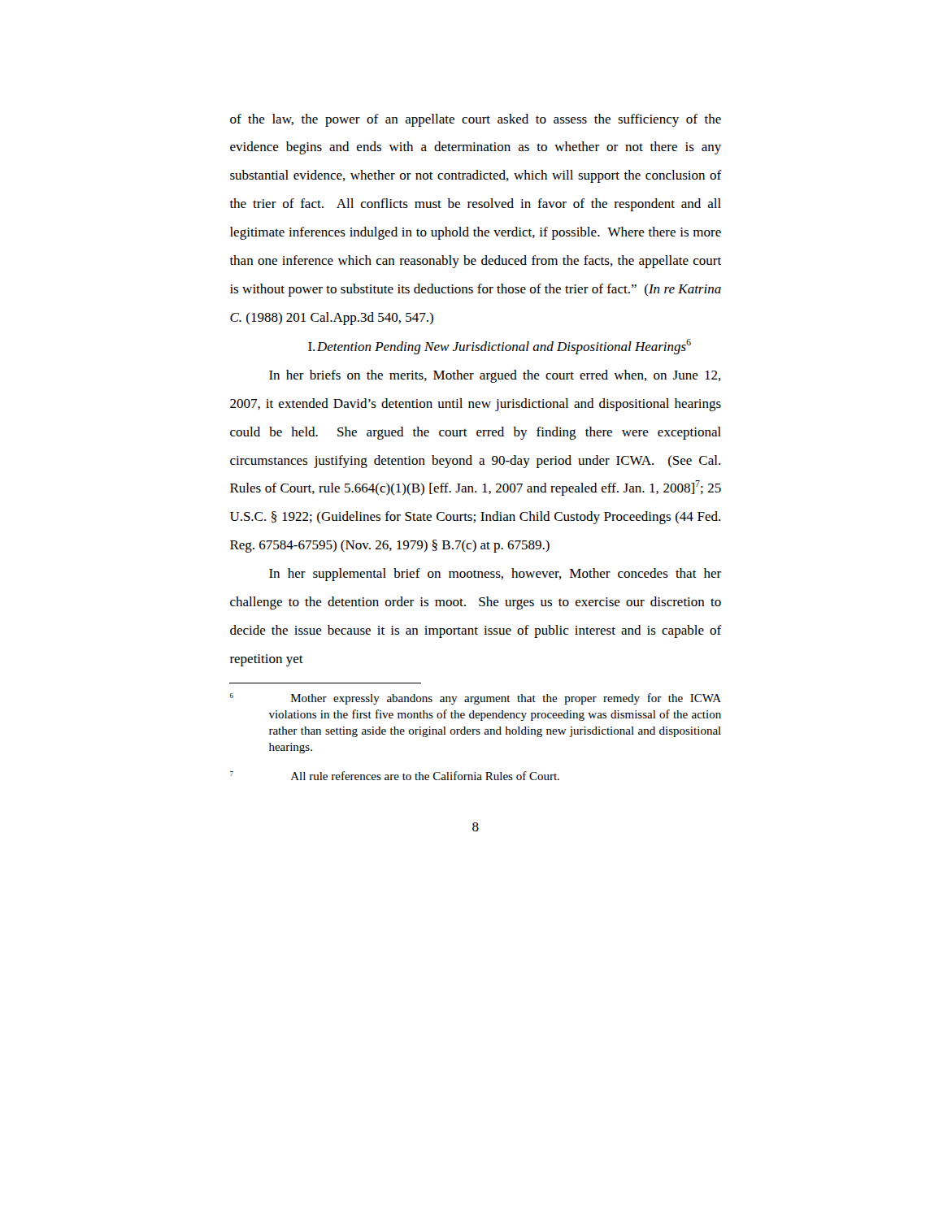of the law, the power of an appellate court asked to assess the sufficiency of the evidence begins and ends with a determination as to whether or not there is any substantial evidence, whether or not contradicted, which will support the conclusion of the trier of fact. All conflicts must be resolved in favor of the respondent and all legitimate inferences indulged in to uphold the verdict, if possible. Where there is more than one inference which can reasonably be deduced from the facts, the appellate court is without power to substitute its deductions for those of the trier of fact.” (In re Katrina C. (1988) 201 Cal.App.3d 540, 547.)
I. Detention Pending New Jurisdictional and Dispositional Hearings6
In her briefs on the merits, Mother argued the court erred when, on June 12, 2007, it extended David’s detention until new jurisdictional and dispositional hearings could be held. She argued the court erred by finding there were exceptional circumstances justifying detention beyond a 90-day period under ICWA. (See Cal. Rules of Court, rule 5.664(c)(1)(B) [eff. Jan. 1, 2007 and repealed eff. Jan. 1, 2008]7; 25 U.S.C. § 1922; (Guidelines for State Courts; Indian Child Custody Proceedings (44 Fed. Reg. 67584-67595) (Nov. 26, 1979) § B.7(c) at p. 67589.)
In her supplemental brief on mootness, however, Mother concedes that her challenge to the detention order is moot. She urges us to exercise our discretion to decide the issue because it is an important issue of public interest and is capable of repetition yet
6
Mother expressly abandons any argument that the proper remedy for the ICWA violations in the first five months of the dependency proceeding was dismissal of the action rather than setting aside the original orders and holding new jurisdictional and dispositional hearings.
7
All rule references are to the California Rules of Court.
8